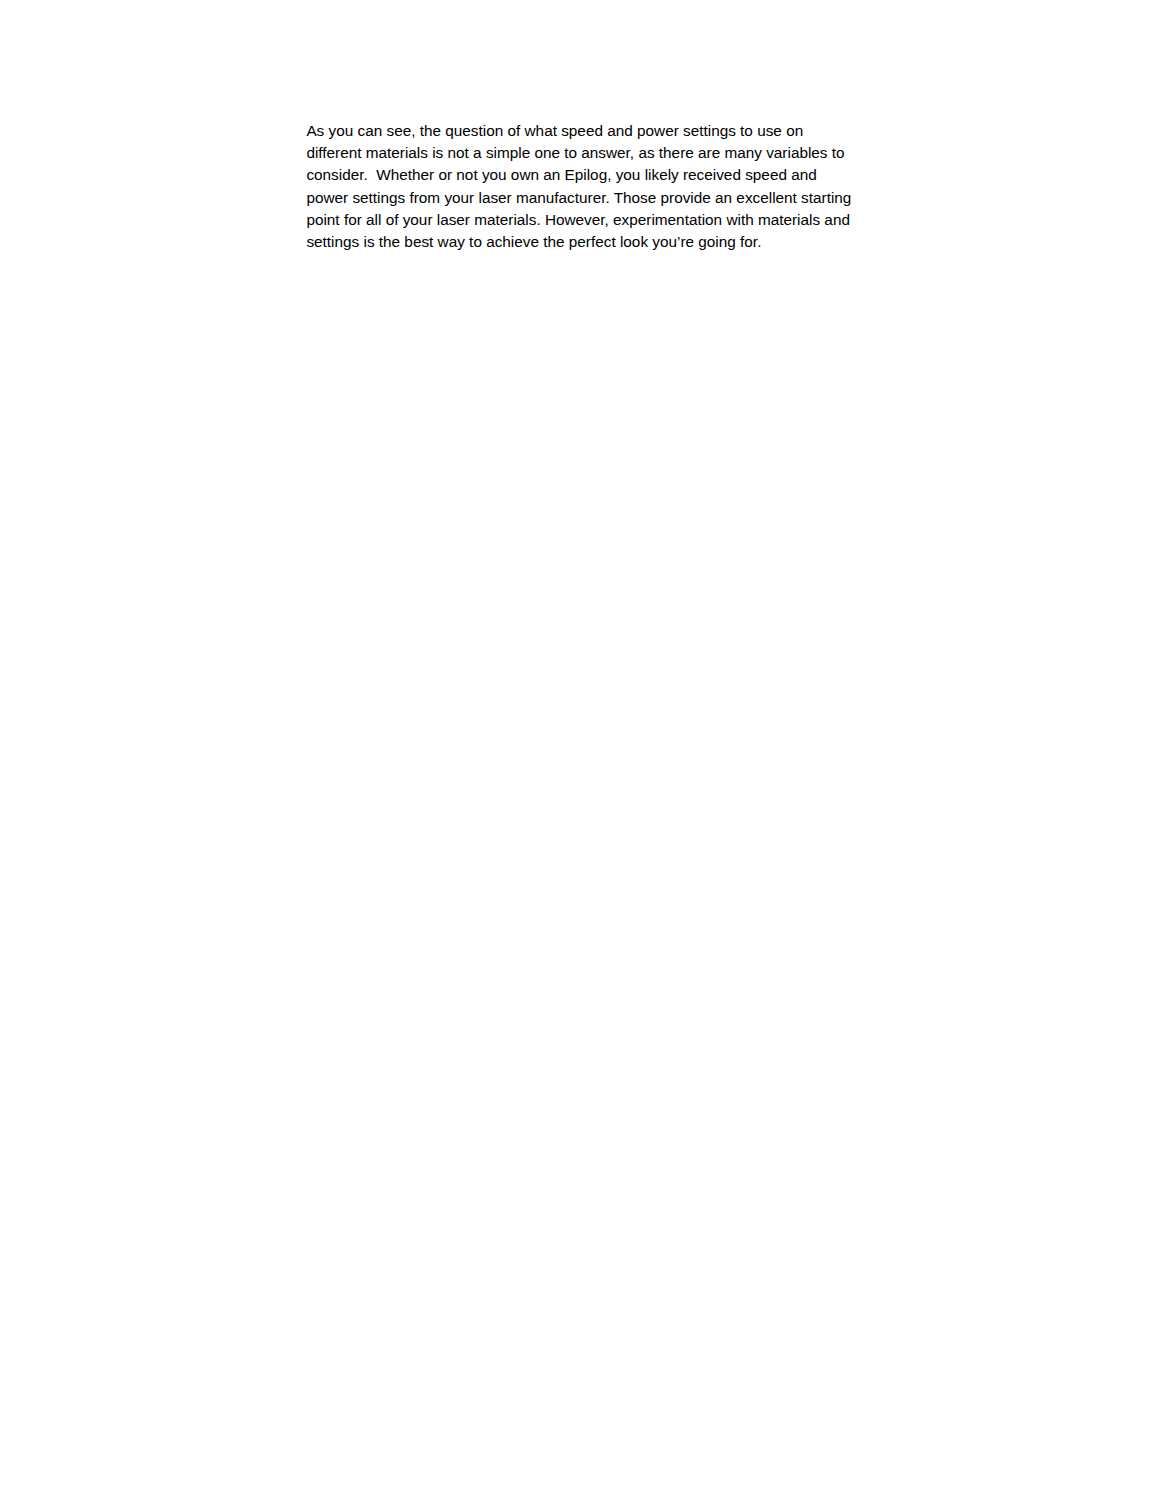As you can see, the question of what speed and power settings to use on different materials is not a simple one to answer, as there are many variables to consider. Whether or not you own an Epilog, you likely received speed and power settings from your laser manufacturer. Those provide an excellent starting point for all of your laser materials. However, experimentation with materials and settings is the best way to achieve the perfect look you’re going for.